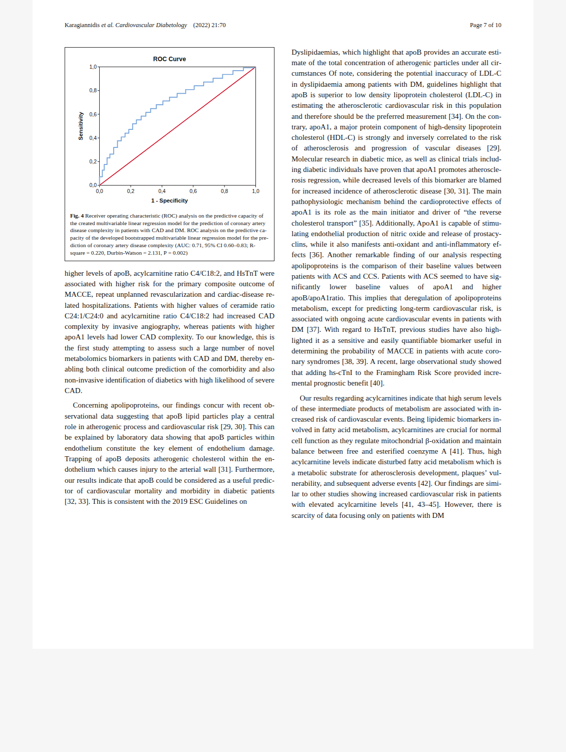Karagiannidis et al. Cardiovascular Diabetology (2022) 21:70
Page 7 of 10
ROC Curve 1,0 0,8 0,6 0,4 0,2 0,0 0,0 0,2 0,4 0,6 0,8 1,0 1 - Specificity Sensitivity
Fig. 4 Receiver operating characteristic (ROC) analysis on the predictive capacity of the created multivariable linear regression model for the prediction of coronary artery disease complexity in patients with CAD and DM. ROC analysis on the predictive capacity of the developed bootstrapped multivariable linear regression model for the prediction of coronary artery disease complexity (AUC: 0.71, 95% CI 0.60–0.83; R-square = 0.220, Durbin-Watson = 2.131, P = 0.002)
higher levels of apoB, acylcarnitine ratio C4/C18:2, and HsTnT were associated with higher risk for the primary composite outcome of MACCE, repeat unplanned revascularization and cardiac-disease related hospitalizations. Patients with higher values of ceramide ratio C24:1/C24:0 and acylcarnitine ratio C4/C18:2 had increased CAD complexity by invasive angiography, whereas patients with higher apoA1 levels had lower CAD complexity. To our knowledge, this is the first study attempting to assess such a large number of novel metabolomics biomarkers in patients with CAD and DM, thereby enabling both clinical outcome prediction of the comorbidity and also non-invasive identification of diabetics with high likelihood of severe CAD.
Concerning apolipoproteins, our findings concur with recent observational data suggesting that apoB lipid particles play a central role in atherogenic process and cardiovascular risk [29, 30]. This can be explained by laboratory data showing that apoB particles within endothelium constitute the key element of endothelium damage. Trapping of apoB deposits atherogenic cholesterol within the endothelium which causes injury to the arterial wall [31]. Furthermore, our results indicate that apoB could be considered as a useful predictor of cardiovascular mortality and morbidity in diabetic patients [32, 33]. This is consistent with the 2019 ESC Guidelines on
Dyslipidaemias, which highlight that apoB provides an accurate estimate of the total concentration of atherogenic particles under all circumstances Of note, considering the potential inaccuracy of LDL-C in dyslipidaemia among patients with DM, guidelines highlight that apoB is superior to low density lipoprotein cholesterol (LDL-C) in estimating the atherosclerotic cardiovascular risk in this population and therefore should be the preferred measurement [34]. On the contrary, apoA1, a major protein component of high-density lipoprotein cholesterol (HDL-C) is strongly and inversely correlated to the risk of atherosclerosis and progression of vascular diseases [29]. Molecular research in diabetic mice, as well as clinical trials including diabetic individuals have proven that apoA1 promotes atherosclerosis regression, while decreased levels of this biomarker are blamed for increased incidence of atherosclerotic disease [30, 31]. The main pathophysiologic mechanism behind the cardioprotective effects of apoA1 is its role as the main initiator and driver of “the reverse cholesterol transport” [35]. Additionally, ApoA1 is capable of stimulating endothelial production of nitric oxide and release of prostacyclins, while it also manifests anti-oxidant and anti-inflammatory effects [36]. Another remarkable finding of our analysis respecting apolipoproteins is the comparison of their baseline values between patients with ACS and CCS. Patients with ACS seemed to have significantly lower baseline values of apoA1 and higher apoB/apoA1ratio. This implies that deregulation of apolipoproteins metabolism, except for predicting long-term cardiovascular risk, is associated with ongoing acute cardiovascular events in patients with DM [37]. With regard to HsTnT, previous studies have also highlighted it as a sensitive and easily quantifiable biomarker useful in determining the probability of MACCE in patients with acute coronary syndromes [38, 39]. A recent, large observational study showed that adding hs-cTnI to the Framingham Risk Score provided incremental prognostic benefit [40].
Our results regarding acylcarnitines indicate that high serum levels of these intermediate products of metabolism are associated with increased risk of cardiovascular events. Being lipidemic biomarkers involved in fatty acid metabolism, acylcarnitines are crucial for normal cell function as they regulate mitochondrial β-oxidation and maintain balance between free and esterified coenzyme A [41]. Thus, high acylcarnitine levels indicate disturbed fatty acid metabolism which is a metabolic substrate for atherosclerosis development, plaques’ vulnerability, and subsequent adverse events [42]. Our findings are similar to other studies showing increased cardiovascular risk in patients with elevated acylcarnitine levels [41, 43–45]. However, there is scarcity of data focusing only on patients with DM